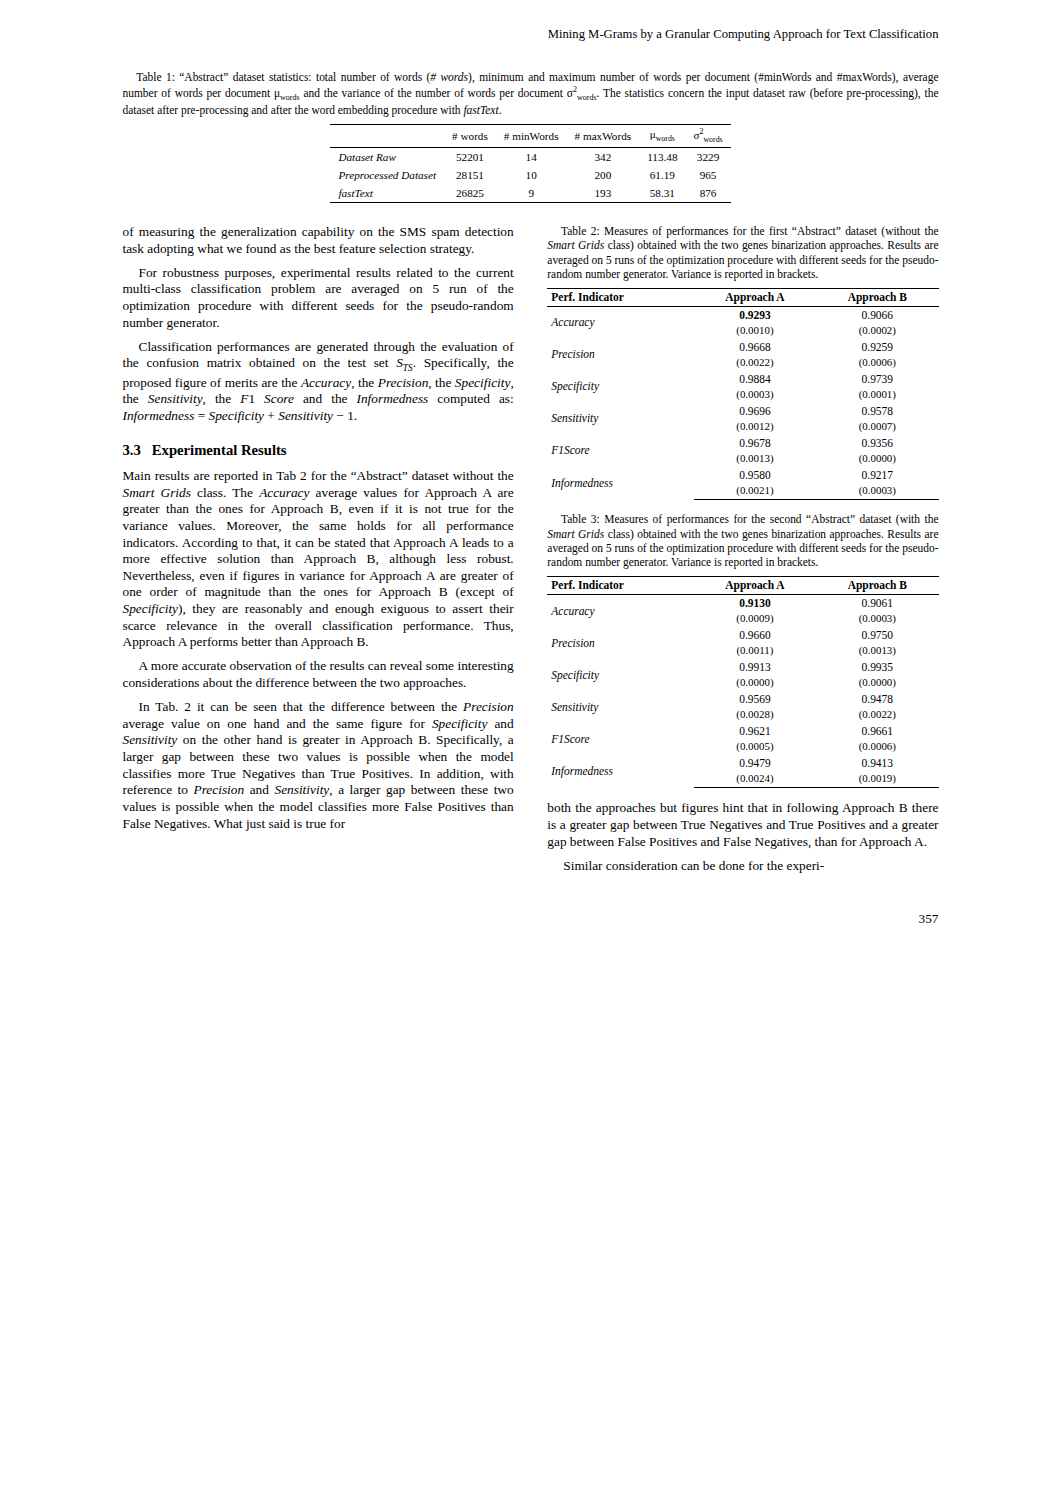Mining M-Grams by a Granular Computing Approach for Text Classification
Table 1: “Abstract” dataset statistics: total number of words (# words), minimum and maximum number of words per document (#minWords and #maxWords), average number of words per document μwords and the variance of the number of words per document σ2words. The statistics concern the input dataset raw (before pre-processing), the dataset after pre-processing and after the word embedding procedure with fastText.
| | # words | # minWords | # maxWords | μ words | σ 2 words |
| --- | --- | --- | --- | --- | --- |
| Dataset Raw | 52201 | 14 | 342 | 113.48 | 3229 |
| Preprocessed Dataset | 28151 | 10 | 200 | 61.19 | 965 |
| fastText | 26825 | 9 | 193 | 58.31 | 876 |
of measuring the generalization capability on the SMS spam detection task adopting what we found as the best feature selection strategy.
For robustness purposes, experimental results related to the current multi-class classification problem are averaged on 5 run of the optimization procedure with different seeds for the pseudo-random number generator.
Classification performances are generated through the evaluation of the confusion matrix obtained on the test set STS. Specifically, the proposed figure of merits are the Accuracy, the Precision, the Specificity, the Sensitivity, the F1 Score and the Informedness computed as: Informedness = Specificity + Sensitivity − 1.
3.3 Experimental Results
Main results are reported in Tab 2 for the “Abstract” dataset without the Smart Grids class. The Accuracy average values for Approach A are greater than the ones for Approach B, even if it is not true for the variance values. Moreover, the same holds for all performance indicators. According to that, it can be stated that Approach A leads to a more effective solution than Approach B, although less robust. Nevertheless, even if figures in variance for Approach A are greater of one order of magnitude than the ones for Approach B (except of Specificity), they are reasonably and enough exiguous to assert their scarce relevance in the overall classification performance. Thus, Approach A performs better than Approach B.
A more accurate observation of the results can reveal some interesting considerations about the difference between the two approaches.
In Tab. 2 it can be seen that the difference between the Precision average value on one hand and the same figure for Specificity and Sensitivity on the other hand is greater in Approach B. Specifically, a larger gap between these two values is possible when the model classifies more True Negatives than True Positives. In addition, with reference to Precision and Sensitivity, a larger gap between these two values is possible when the model classifies more False Positives than False Negatives. What just said is true for
Table 2: Measures of performances for the first “Abstract” dataset (without the Smart Grids class) obtained with the two genes binarization approaches. Results are averaged on 5 runs of the optimization procedure with different seeds for the pseudo-random number generator. Variance is reported in brackets.
| Perf. Indicator | Approach A | Approach B |
| --- | --- | --- |
| Accuracy | 0.9293 | 0.9066 |
| (0.0010) | (0.0002) |
| Precision | 0.9668 | 0.9259 |
| (0.0022) | (0.0006) |
| Specificity | 0.9884 | 0.9739 |
| (0.0003) | (0.0001) |
| Sensitivity | 0.9696 | 0.9578 |
| (0.0012) | (0.0007) |
| F1Score | 0.9678 | 0.9356 |
| (0.0013) | (0.0000) |
| Informedness | 0.9580 | 0.9217 |
| (0.0021) | (0.0003) |
Table 3: Measures of performances for the second “Abstract” dataset (with the Smart Grids class) obtained with the two genes binarization approaches. Results are averaged on 5 runs of the optimization procedure with different seeds for the pseudo-random number generator. Variance is reported in brackets.
| Perf. Indicator | Approach A | Approach B |
| --- | --- | --- |
| Accuracy | 0.9130 | 0.9061 |
| (0.0009) | (0.0003) |
| Precision | 0.9660 | 0.9750 |
| (0.0011) | (0.0013) |
| Specificity | 0.9913 | 0.9935 |
| (0.0000) | (0.0000) |
| Sensitivity | 0.9569 | 0.9478 |
| (0.0028) | (0.0022) |
| F1Score | 0.9621 | 0.9661 |
| (0.0005) | (0.0006) |
| Informedness | 0.9479 | 0.9413 |
| (0.0024) | (0.0019) |
both the approaches but figures hint that in following Approach B there is a greater gap between True Negatives and True Positives and a greater gap between False Positives and False Negatives, than for Approach A.
Similar consideration can be done for the experi-
357